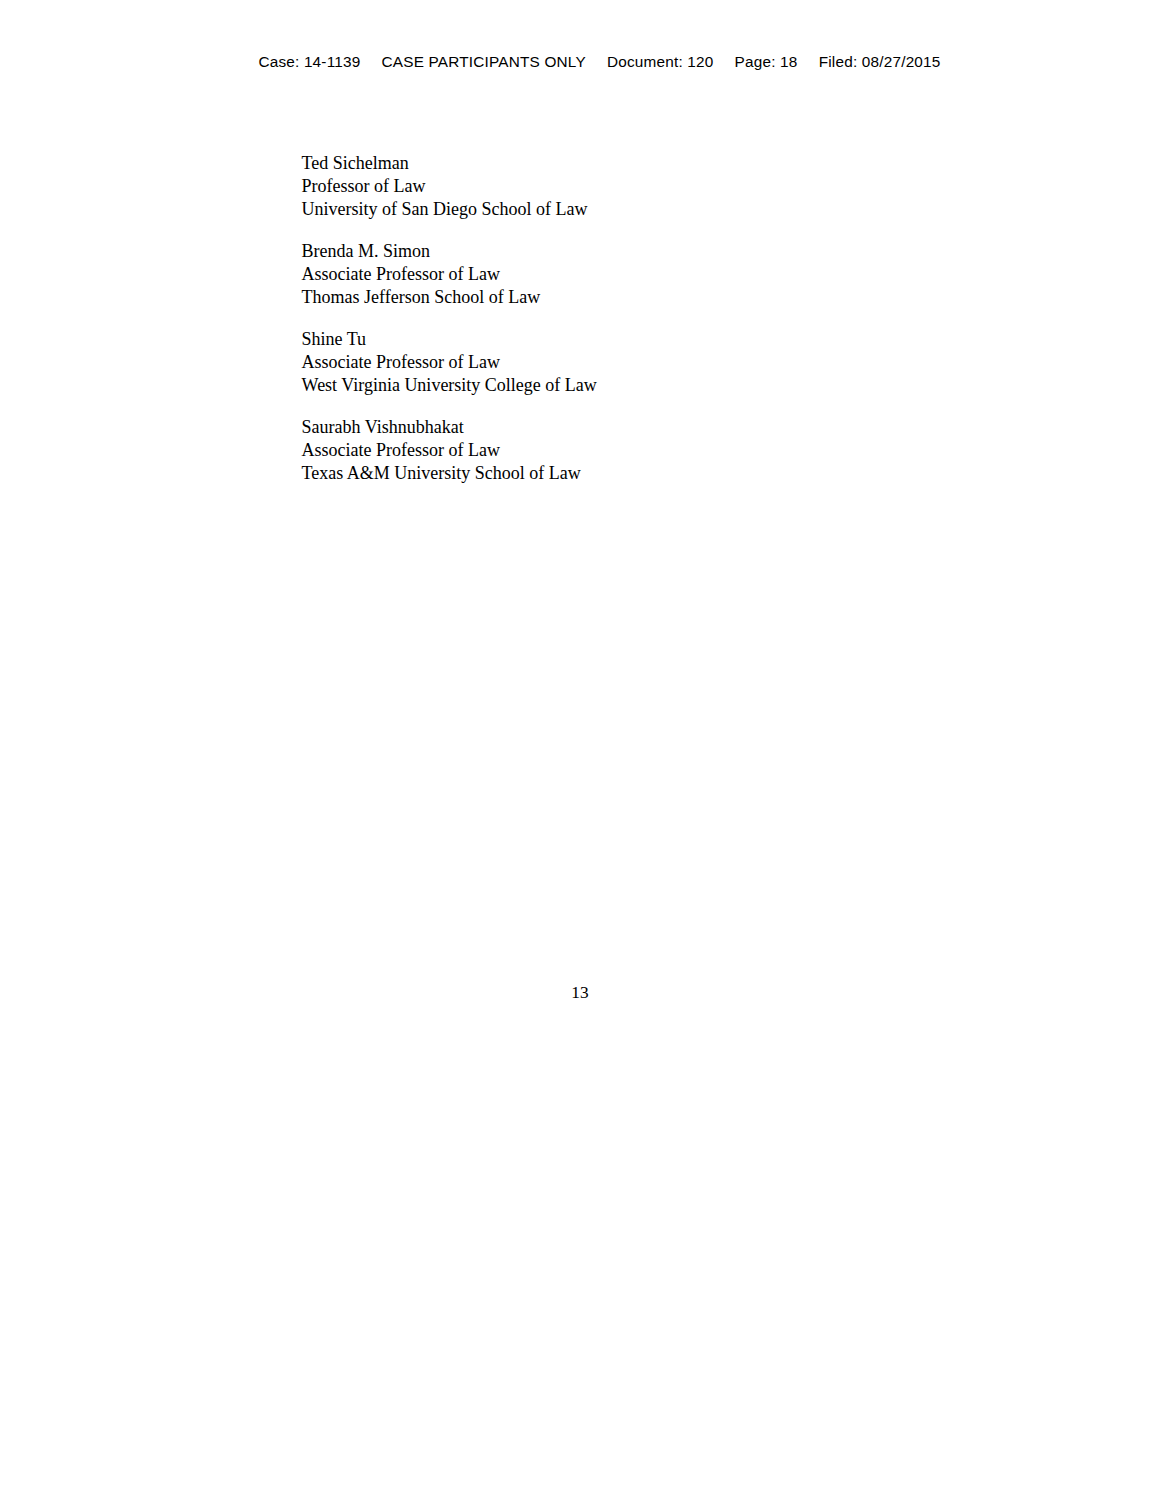Case: 14-1139 CASE PARTICIPANTS ONLY Document: 120 Page: 18 Filed: 08/27/2015
Ted Sichelman
Professor of Law
University of San Diego School of Law
Brenda M. Simon
Associate Professor of Law
Thomas Jefferson School of Law
Shine Tu
Associate Professor of Law
West Virginia University College of Law
Saurabh Vishnubhakat
Associate Professor of Law
Texas A&M University School of Law
13